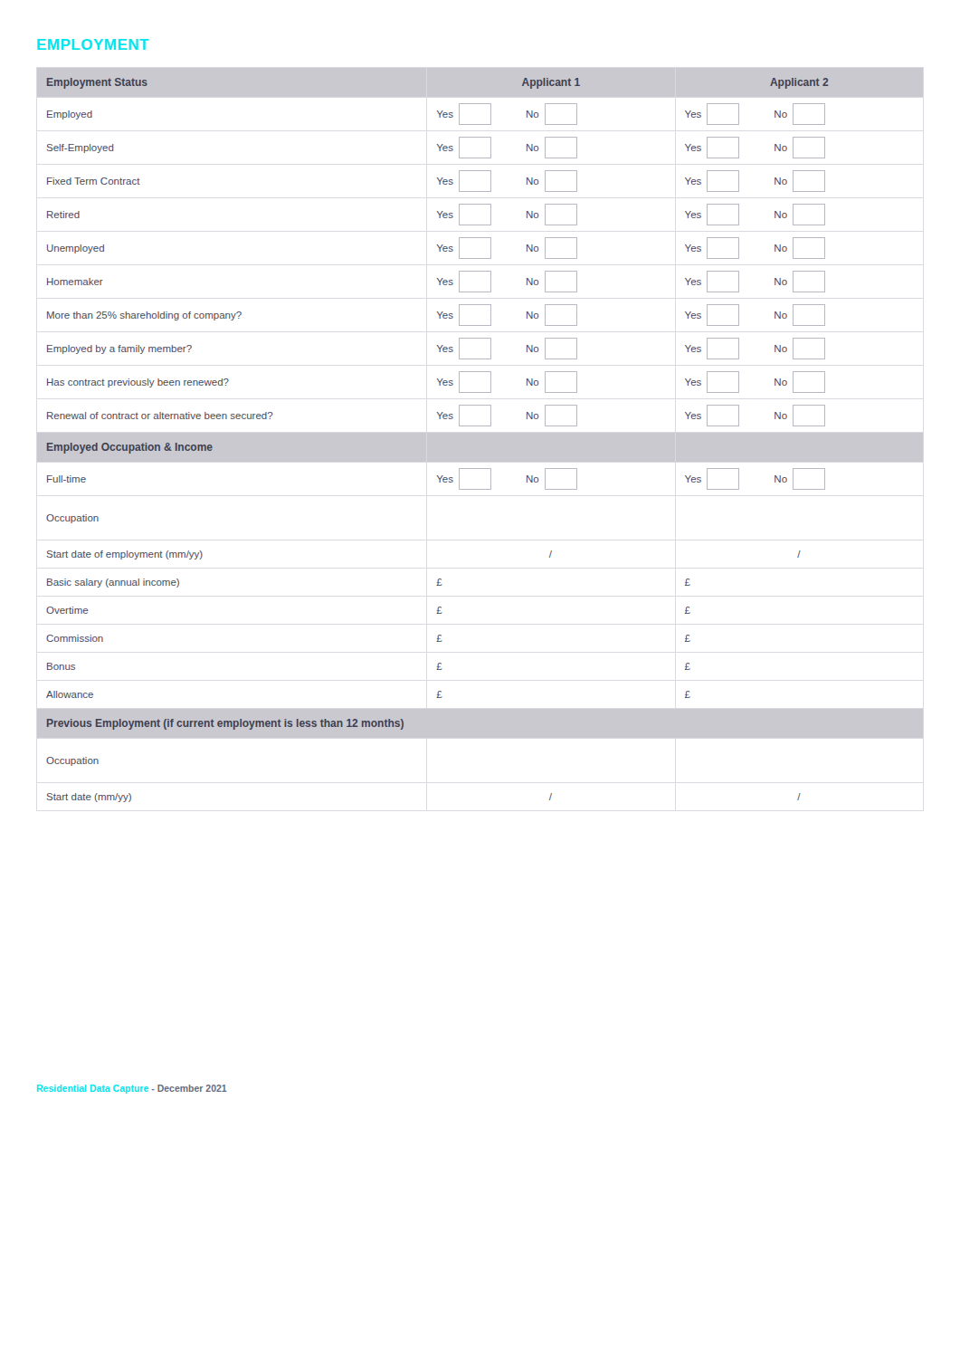Employment
| Employment Status | Applicant 1 | Applicant 2 |
| --- | --- | --- |
| Employed | Yes No | Yes No |
| Self-Employed | Yes No | Yes No |
| Fixed Term Contract | Yes No | Yes No |
| Retired | Yes No | Yes No |
| Unemployed | Yes No | Yes No |
| Homemaker | Yes No | Yes No |
| More than 25% shareholding of company? | Yes No | Yes No |
| Employed by a family member? | Yes No | Yes No |
| Has contract previously been renewed? | Yes No | Yes No |
| Renewal of contract or alternative been secured? | Yes No | Yes No |
| Employed Occupation & Income | | |
| Full-time | Yes No | Yes No |
| Occupation | | |
| Start date of employment (mm/yy) | / | / |
| Basic salary (annual income) | £ | £ |
| Overtime | £ | £ |
| Commission | £ | £ |
| Bonus | £ | £ |
| Allowance | £ | £ |
| Previous Employment (if current employment is less than 12 months) |
| Occupation | | |
| Start date (mm/yy) | / | / |
Residential Data Capture - December 2021